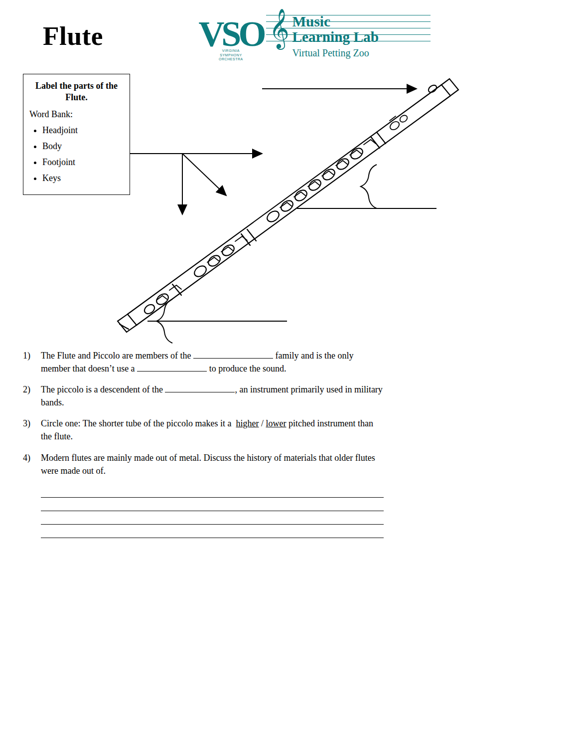Flute
VSO
Virginia
Symphony
Orchestra
𝄞
Music
Learning Lab
Virtual Petting Zoo
Label the parts of the Flute.
Word Bank:
Headjoint
Body
Footjoint
Keys
The Flute and Piccolo are members of the family and is the only member that doesn’t use a to produce the sound.
The piccolo is a descendent of the , an instrument primarily used in military bands.
Circle one: The shorter tube of the piccolo makes it a higher / lower pitched instrument than the flute.
Modern flutes are mainly made out of metal. Discuss the history of materials that older flutes were made out of.